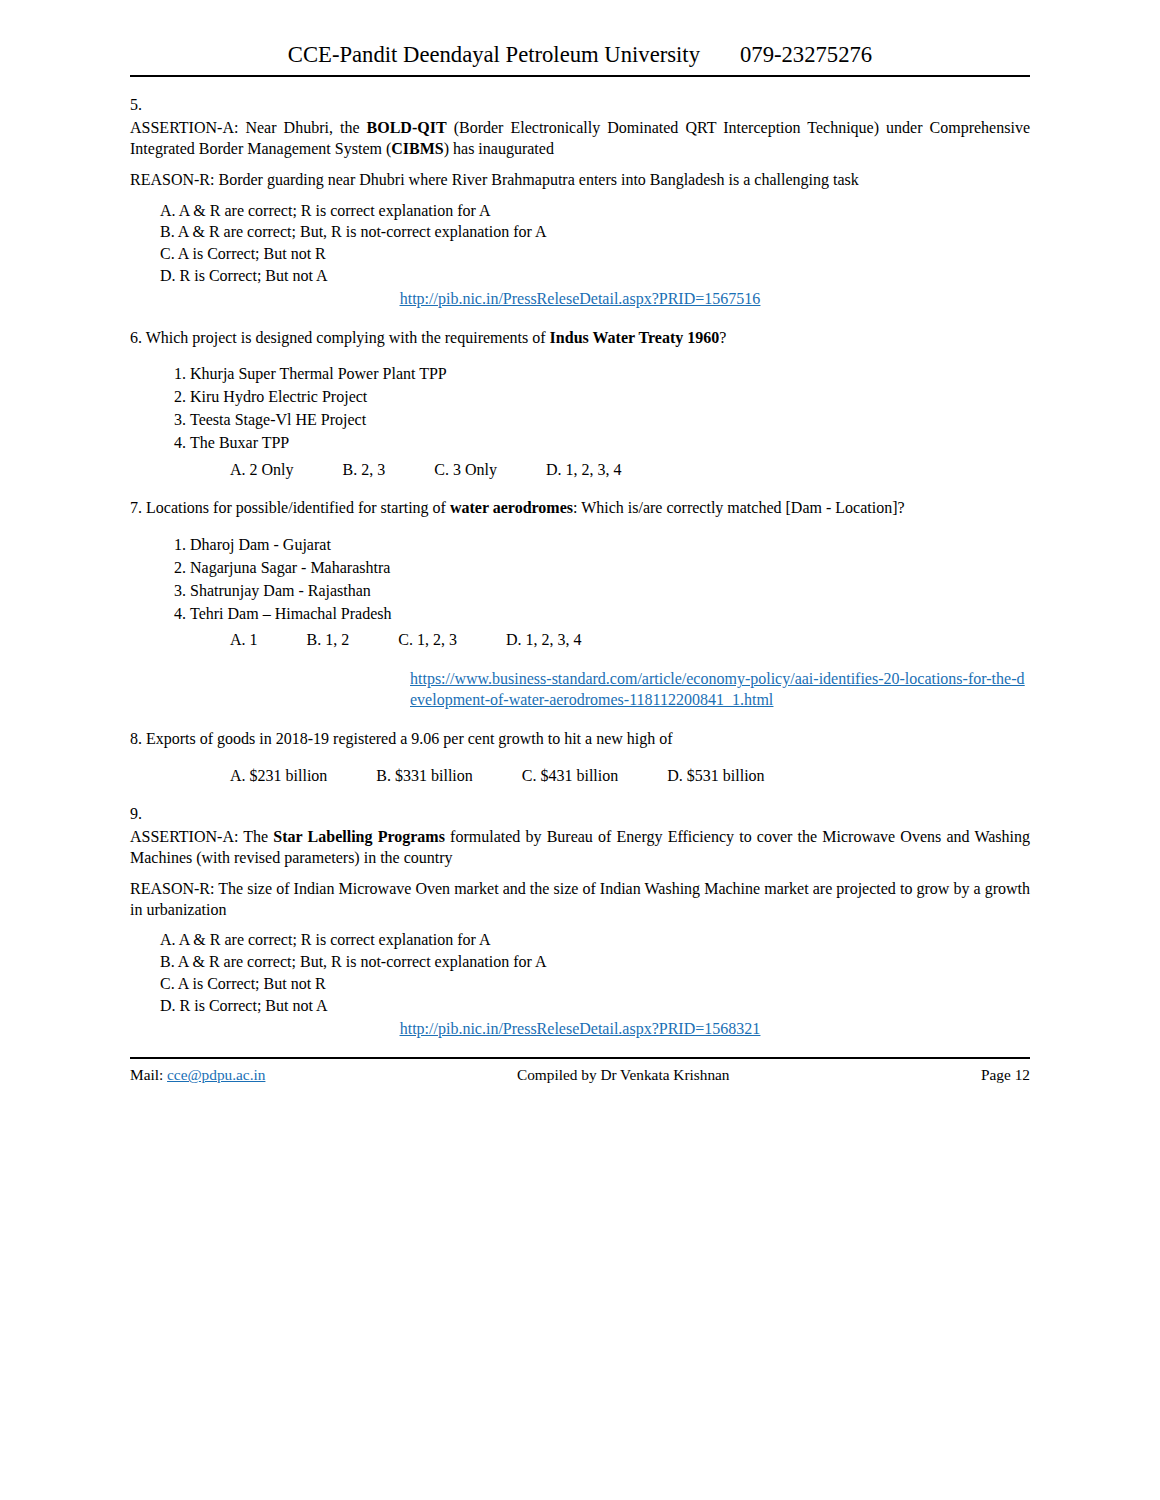CCE-Pandit Deendayal Petroleum University 079-23275276
5.
ASSERTION-A: Near Dhubri, the BOLD-QIT (Border Electronically Dominated QRT Interception Technique) under Comprehensive Integrated Border Management System (CIBMS) has inaugurated
REASON-R: Border guarding near Dhubri where River Brahmaputra enters into Bangladesh is a challenging task
A. A & R are correct; R is correct explanation for A
B. A & R are correct; But, R is not-correct explanation for A
C. A is Correct; But not R
D. R is Correct; But not A
http://pib.nic.in/PressReleseDetail.aspx?PRID=1567516
6. Which project is designed complying with the requirements of Indus Water Treaty 1960?
Khurja Super Thermal Power Plant TPP
Kiru Hydro Electric Project
Teesta Stage-Vl HE Project
The Buxar TPP
A. 2 Only B. 2, 3 C. 3 Only D. 1, 2, 3, 4
7. Locations for possible/identified for starting of water aerodromes: Which is/are correctly matched [Dam - Location]?
Dharoj Dam - Gujarat
Nagarjuna Sagar - Maharashtra
Shatrunjay Dam - Rajasthan
Tehri Dam – Himachal Pradesh
A. 1 B. 1, 2 C. 1, 2, 3 D. 1, 2, 3, 4
https://www.business-standard.com/article/economy-policy/aai-identifies-20-locations-for-the-development-of-water-aerodromes-118112200841_1.html
8. Exports of goods in 2018-19 registered a 9.06 per cent growth to hit a new high of
A. $231 billion B. $331 billion C. $431 billion D. $531 billion
9.
ASSERTION-A: The Star Labelling Programs formulated by Bureau of Energy Efficiency to cover the Microwave Ovens and Washing Machines (with revised parameters) in the country
REASON-R: The size of Indian Microwave Oven market and the size of Indian Washing Machine market are projected to grow by a growth in urbanization
A. A & R are correct; R is correct explanation for A
B. A & R are correct; But, R is not-correct explanation for A
C. A is Correct; But not R
D. R is Correct; But not A
http://pib.nic.in/PressReleseDetail.aspx?PRID=1568321
Mail: cce@pdpu.ac.in
Compiled by Dr Venkata Krishnan
Page 12